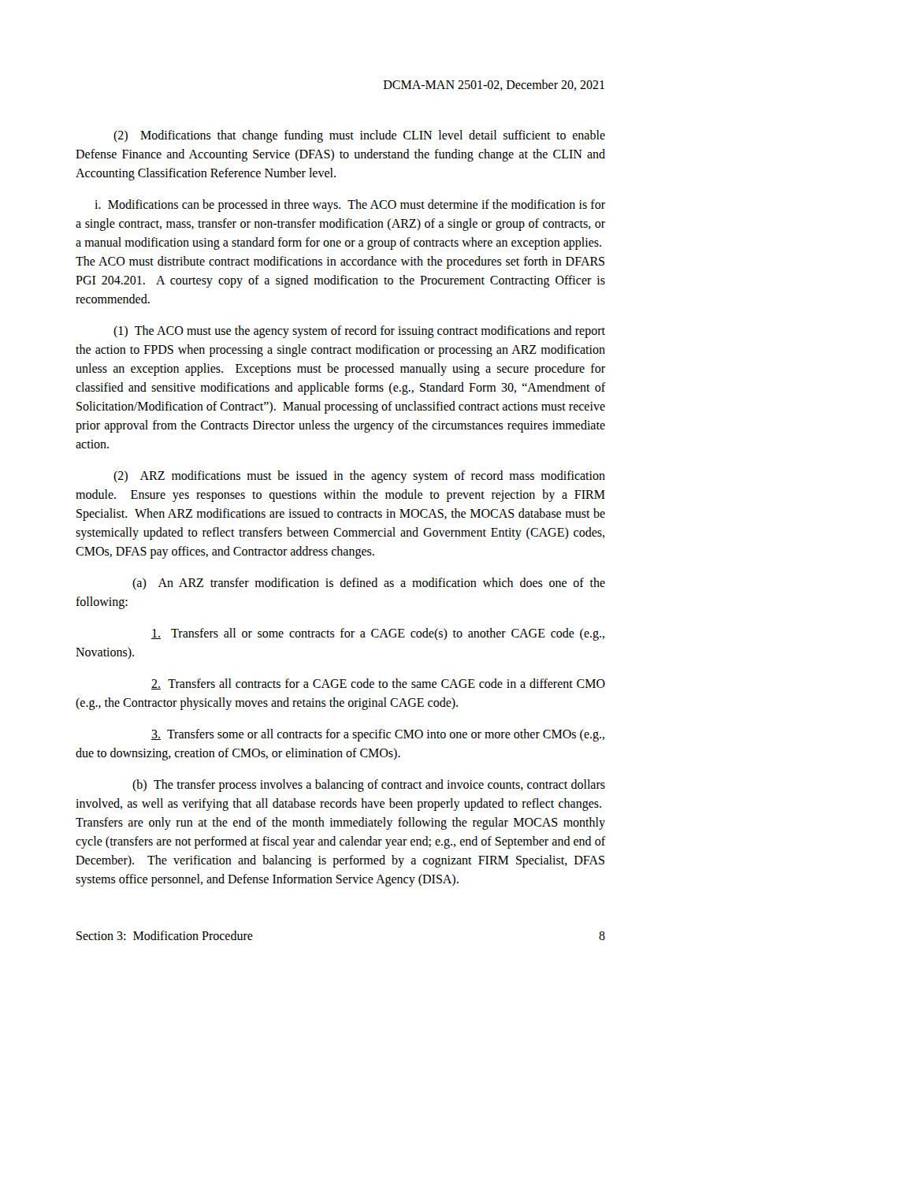DCMA-MAN 2501-02, December 20, 2021
(2) Modifications that change funding must include CLIN level detail sufficient to enable Defense Finance and Accounting Service (DFAS) to understand the funding change at the CLIN and Accounting Classification Reference Number level.
i. Modifications can be processed in three ways. The ACO must determine if the modification is for a single contract, mass, transfer or non-transfer modification (ARZ) of a single or group of contracts, or a manual modification using a standard form for one or a group of contracts where an exception applies. The ACO must distribute contract modifications in accordance with the procedures set forth in DFARS PGI 204.201. A courtesy copy of a signed modification to the Procurement Contracting Officer is recommended.
(1) The ACO must use the agency system of record for issuing contract modifications and report the action to FPDS when processing a single contract modification or processing an ARZ modification unless an exception applies. Exceptions must be processed manually using a secure procedure for classified and sensitive modifications and applicable forms (e.g., Standard Form 30, “Amendment of Solicitation/Modification of Contract”). Manual processing of unclassified contract actions must receive prior approval from the Contracts Director unless the urgency of the circumstances requires immediate action.
(2) ARZ modifications must be issued in the agency system of record mass modification module. Ensure yes responses to questions within the module to prevent rejection by a FIRM Specialist. When ARZ modifications are issued to contracts in MOCAS, the MOCAS database must be systemically updated to reflect transfers between Commercial and Government Entity (CAGE) codes, CMOs, DFAS pay offices, and Contractor address changes.
(a) An ARZ transfer modification is defined as a modification which does one of the following:
1. Transfers all or some contracts for a CAGE code(s) to another CAGE code (e.g., Novations).
2. Transfers all contracts for a CAGE code to the same CAGE code in a different CMO (e.g., the Contractor physically moves and retains the original CAGE code).
3. Transfers some or all contracts for a specific CMO into one or more other CMOs (e.g., due to downsizing, creation of CMOs, or elimination of CMOs).
(b) The transfer process involves a balancing of contract and invoice counts, contract dollars involved, as well as verifying that all database records have been properly updated to reflect changes. Transfers are only run at the end of the month immediately following the regular MOCAS monthly cycle (transfers are not performed at fiscal year and calendar year end; e.g., end of September and end of December). The verification and balancing is performed by a cognizant FIRM Specialist, DFAS systems office personnel, and Defense Information Service Agency (DISA).
Section 3: Modification Procedure 8